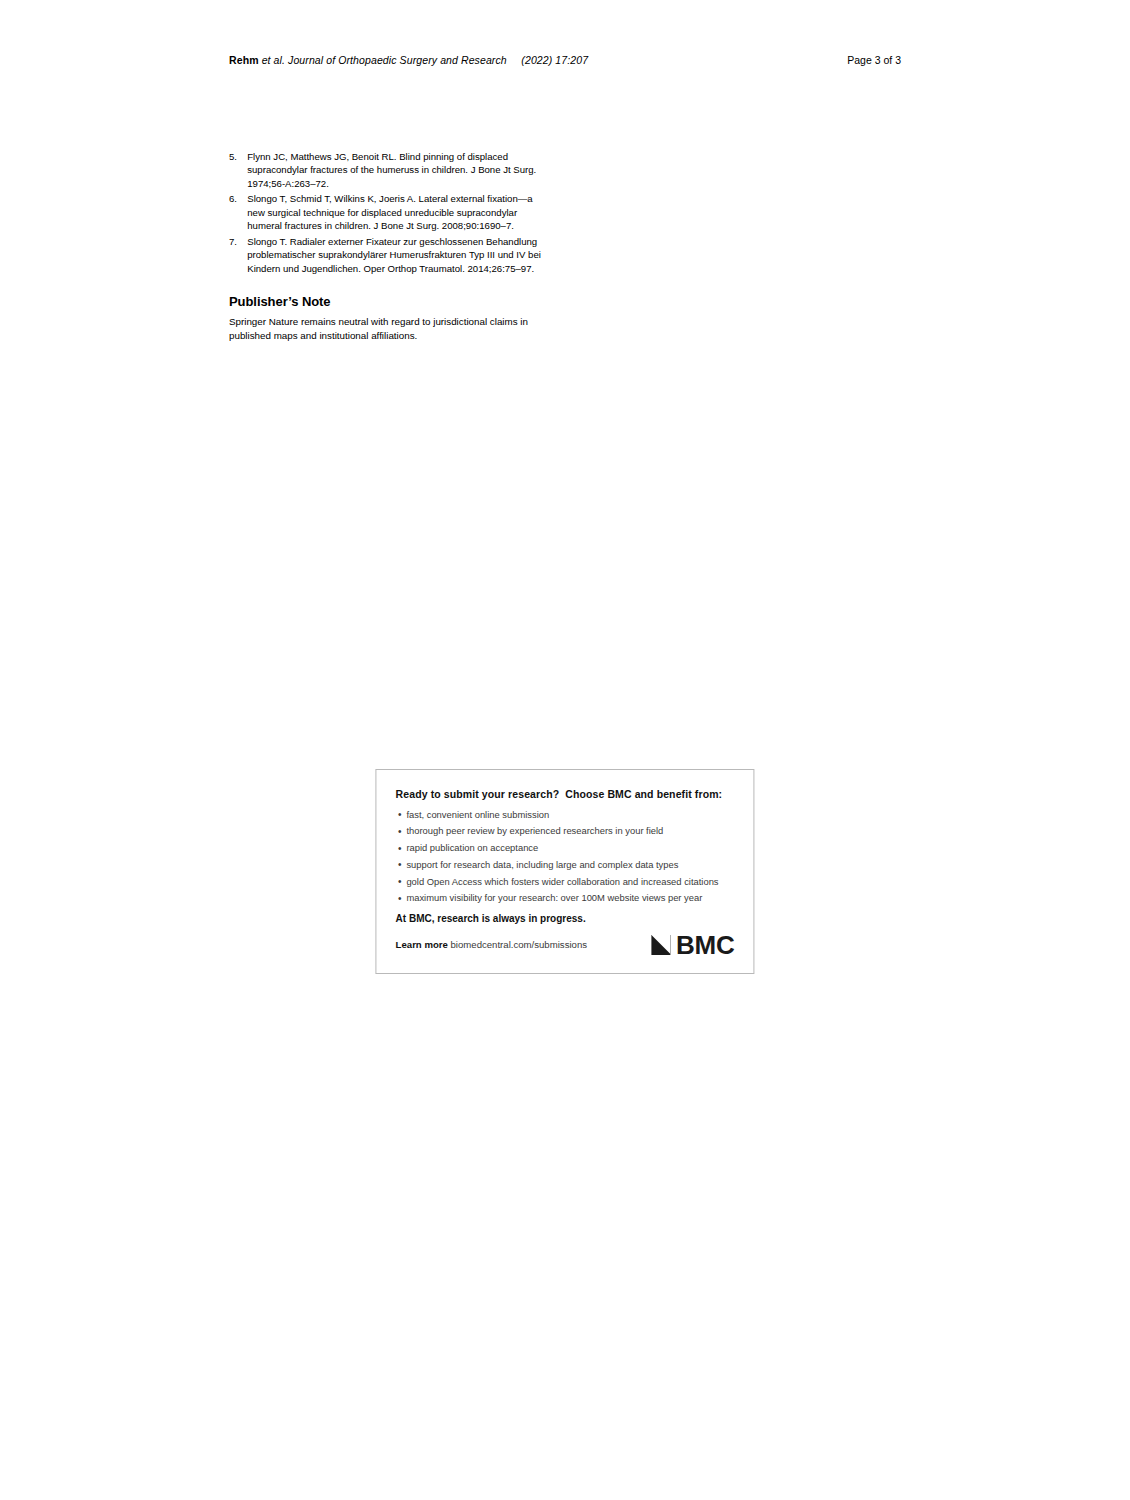Rehm et al. Journal of Orthopaedic Surgery and Research (2022) 17:207
Page 3 of 3
5. Flynn JC, Matthews JG, Benoit RL. Blind pinning of displaced supracondylar fractures of the humeruss in children. J Bone Jt Surg. 1974;56-A:263–72.
6. Slongo T, Schmid T, Wilkins K, Joeris A. Lateral external fixation—a new surgical technique for displaced unreducible supracondylar humeral fractures in children. J Bone Jt Surg. 2008;90:1690–7.
7. Slongo T. Radialer externer Fixateur zur geschlossenen Behandlung problematischer suprakondylärer Humerusfrakturen Typ III und IV bei Kindern und Jugendlichen. Oper Orthop Traumatol. 2014;26:75–97.
Publisher’s Note
Springer Nature remains neutral with regard to jurisdictional claims in published maps and institutional affiliations.
Ready to submit your research? Choose BMC and benefit from:
fast, convenient online submission
thorough peer review by experienced researchers in your field
rapid publication on acceptance
support for research data, including large and complex data types
gold Open Access which fosters wider collaboration and increased citations
maximum visibility for your research: over 100M website views per year
At BMC, research is always in progress.
Learn more biomedcentral.com/submissions
BMC